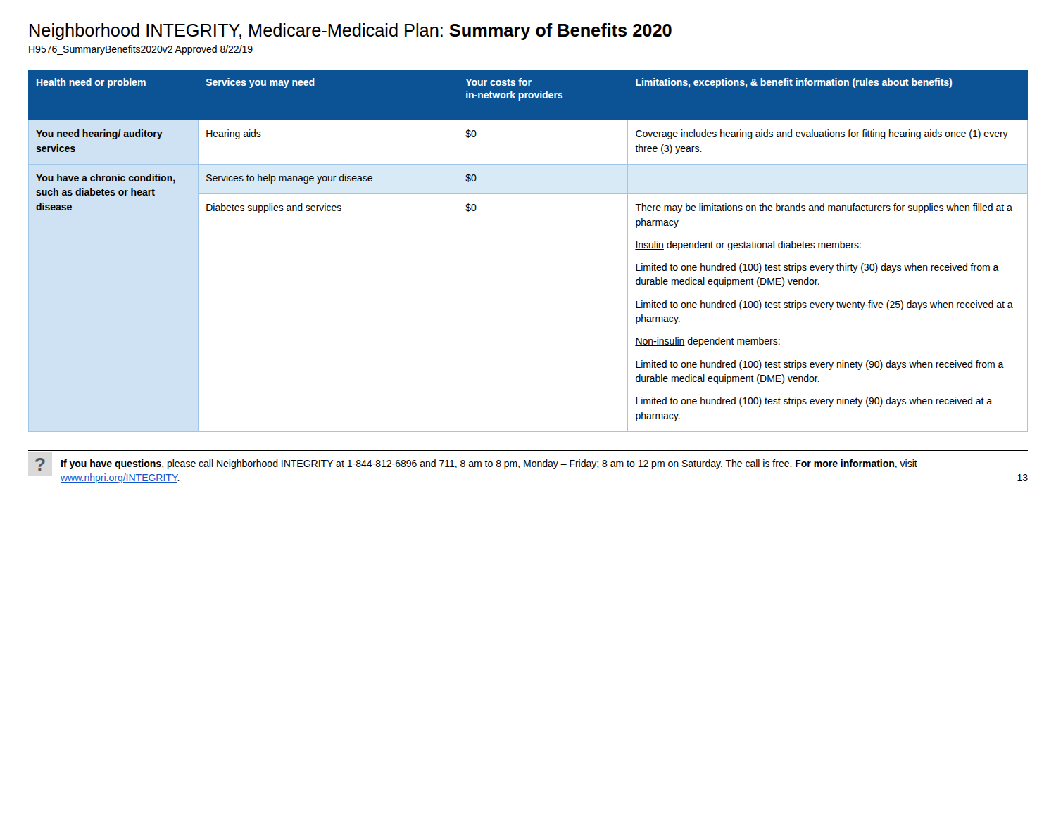Neighborhood INTEGRITY, Medicare-Medicaid Plan: Summary of Benefits 2020
H9576_SummaryBenefits2020v2 Approved 8/22/19
| Health need or problem | Services you may need | Your costs for in-network providers | Limitations, exceptions, & benefit information (rules about benefits) |
| --- | --- | --- | --- |
| You need hearing/ auditory services | Hearing aids | $0 | Coverage includes hearing aids and evaluations for fitting hearing aids once (1) every three (3) years. |
| You have a chronic condition, such as diabetes or heart disease | Services to help manage your disease | $0 | |
| Diabetes supplies and services | $0 | There may be limitations on the brands and manufacturers for supplies when filled at a pharmacy Insulin dependent or gestational diabetes members: Limited to one hundred (100) test strips every thirty (30) days when received from a durable medical equipment (DME) vendor. Limited to one hundred (100) test strips every twenty-five (25) days when received at a pharmacy. Non-insulin dependent members: Limited to one hundred (100) test strips every ninety (90) days when received from a durable medical equipment (DME) vendor. Limited to one hundred (100) test strips every ninety (90) days when received at a pharmacy. |
?
If you have questions, please call Neighborhood INTEGRITY at 1-844-812-6896 and 711, 8 am to 8 pm, Monday – Friday; 8 am to 12 pm on Saturday. The call is free. For more information, visit www.nhpri.org/INTEGRITY. 13